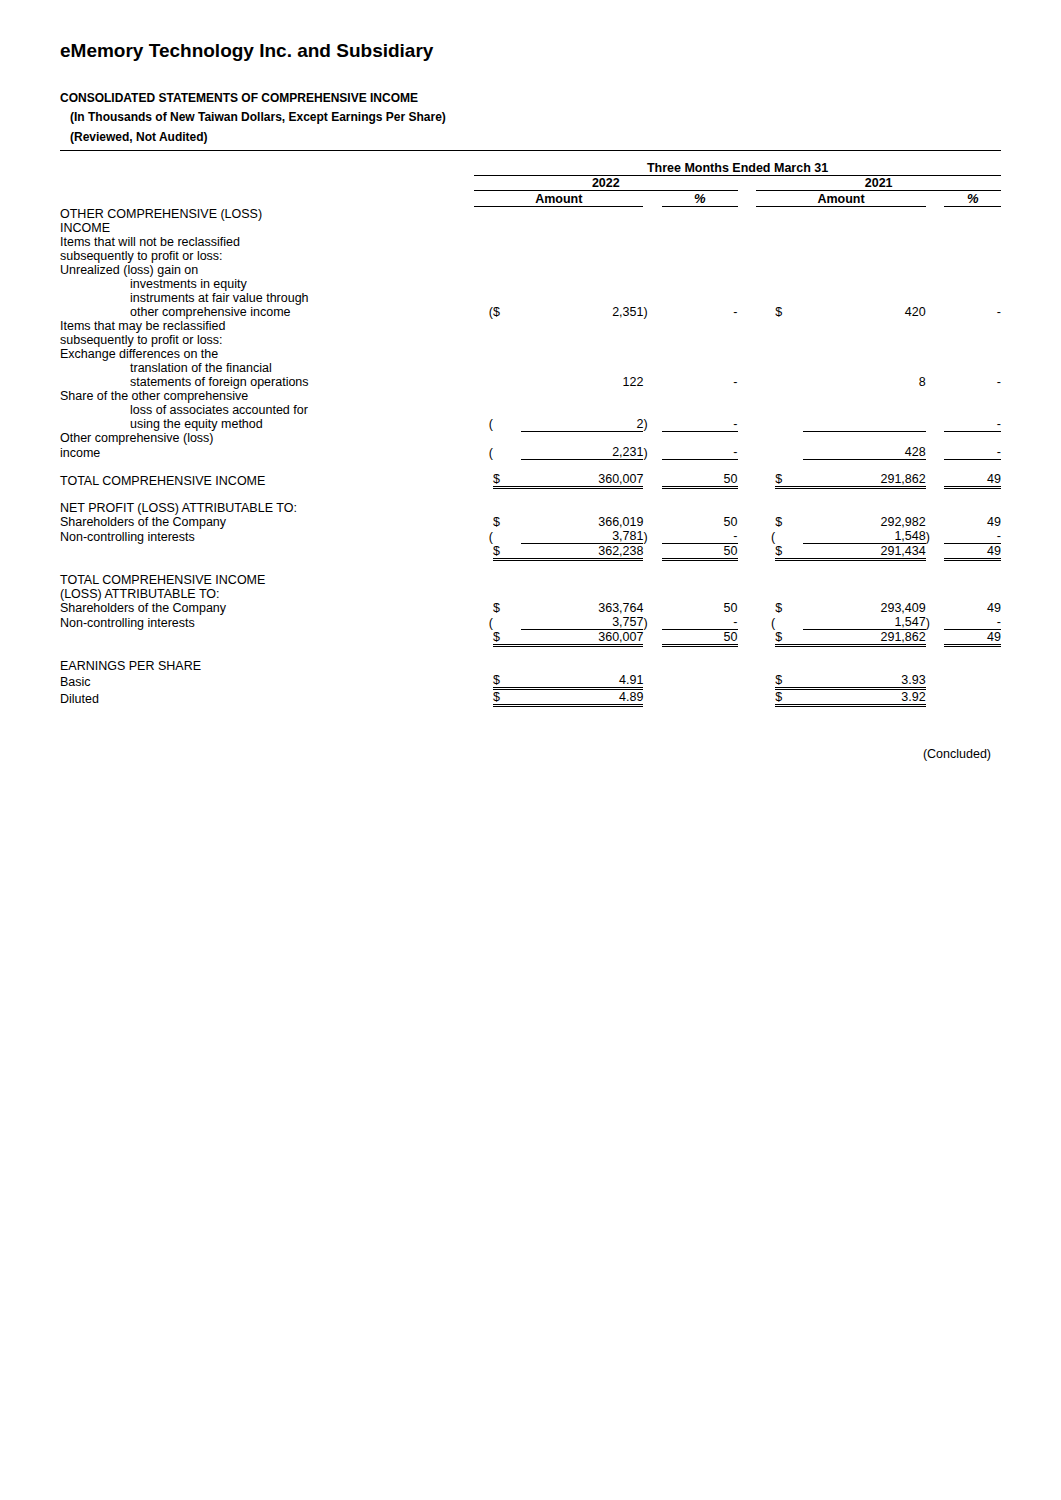eMemory Technology Inc. and Subsidiary
CONSOLIDATED STATEMENTS OF COMPREHENSIVE INCOME
(In Thousands of New Taiwan Dollars, Except Earnings Per Share)
(Reviewed, Not Audited)
| | Three Months Ended March 31 |
| | 2022 | | 2021 |
| | Amount | | % | | Amount | | % |
| OTHER COMPREHENSIVE (LOSS) | |
| INCOME | |
| Items that will not be reclassified | |
| subsequently to profit or loss: | |
| Unrealized (loss) gain on | |
| investments in equity | |
| instruments at fair value through | |
| other comprehensive income | ( | $ | 2,351 | ) | - | | | $ | 420 | | - |
| Items that may be reclassified | |
| subsequently to profit or loss: | |
| Exchange differences on the | |
| translation of the financial | |
| statements of foreign operations | | | 122 | | - | | | | 8 | | - |
| Share of the other comprehensive | |
| loss of associates accounted for | |
| using the equity method | ( | | 2 | ) | - | | | | | | - |
| Other comprehensive (loss) | |
| income | ( | | 2,231 | ) | - | | | | 428 | | - |
| TOTAL COMPREHENSIVE INCOME | | $ | 360,007 | | 50 | | | $ | 291,862 | | 49 |
| NET PROFIT (LOSS) ATTRIBUTABLE TO: | |
| Shareholders of the Company | | $ | 366,019 | | 50 | | | $ | 292,982 | | 49 |
| Non-controlling interests | ( | | 3,781 | ) | - | | ( | | 1,548 | ) | - |
| | | $ | 362,238 | | 50 | | | $ | 291,434 | | 49 |
| TOTAL COMPREHENSIVE INCOME | |
| (LOSS) ATTRIBUTABLE TO: | |
| Shareholders of the Company | | $ | 363,764 | | 50 | | | $ | 293,409 | | 49 |
| Non-controlling interests | ( | | 3,757 | ) | - | | ( | | 1,547 | ) | - |
| | | $ | 360,007 | | 50 | | | $ | 291,862 | | 49 |
| EARNINGS PER SHARE | |
| Basic | | $ | 4.91 | | | | | $ | 3.93 | | |
| Diluted | | $ | 4.89 | | | | | $ | 3.92 | | |
(Concluded)